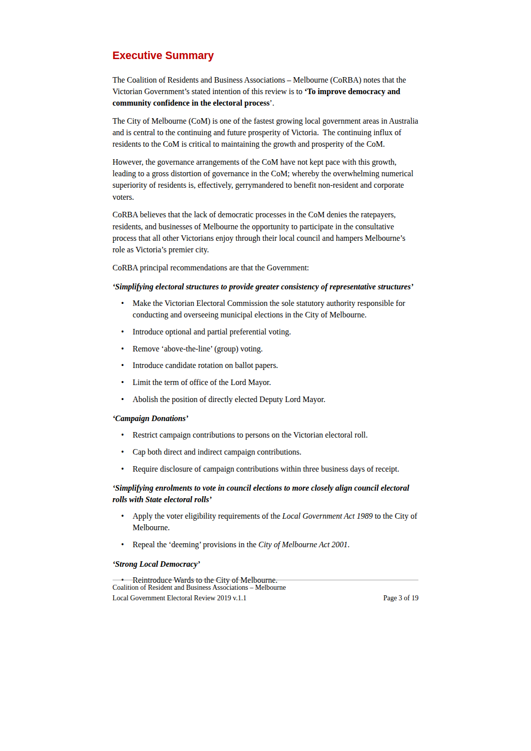Executive Summary
The Coalition of Residents and Business Associations – Melbourne (CoRBA) notes that the Victorian Government’s stated intention of this review is to ‘To improve democracy and community confidence in the electoral process’.
The City of Melbourne (CoM) is one of the fastest growing local government areas in Australia and is central to the continuing and future prosperity of Victoria. The continuing influx of residents to the CoM is critical to maintaining the growth and prosperity of the CoM.
However, the governance arrangements of the CoM have not kept pace with this growth, leading to a gross distortion of governance in the CoM; whereby the overwhelming numerical superiority of residents is, effectively, gerrymandered to benefit non-resident and corporate voters.
CoRBA believes that the lack of democratic processes in the CoM denies the ratepayers, residents, and businesses of Melbourne the opportunity to participate in the consultative process that all other Victorians enjoy through their local council and hampers Melbourne’s role as Victoria’s premier city.
CoRBA principal recommendations are that the Government:
‘Simplifying electoral structures to provide greater consistency of representative structures’
Make the Victorian Electoral Commission the sole statutory authority responsible for conducting and overseeing municipal elections in the City of Melbourne.
Introduce optional and partial preferential voting.
Remove ‘above-the-line’ (group) voting.
Introduce candidate rotation on ballot papers.
Limit the term of office of the Lord Mayor.
Abolish the position of directly elected Deputy Lord Mayor.
‘Campaign Donations’
Restrict campaign contributions to persons on the Victorian electoral roll.
Cap both direct and indirect campaign contributions.
Require disclosure of campaign contributions within three business days of receipt.
‘Simplifying enrolments to vote in council elections to more closely align council electoral rolls with State electoral rolls’
Apply the voter eligibility requirements of the Local Government Act 1989 to the City of Melbourne.
Repeal the ‘deeming’ provisions in the City of Melbourne Act 2001.
‘Strong Local Democracy’
Reintroduce Wards to the City of Melbourne.
Coalition of Resident and Business Associations – Melbourne
Local Government Electoral Review 2019 v.1.1
Page 3 of 19